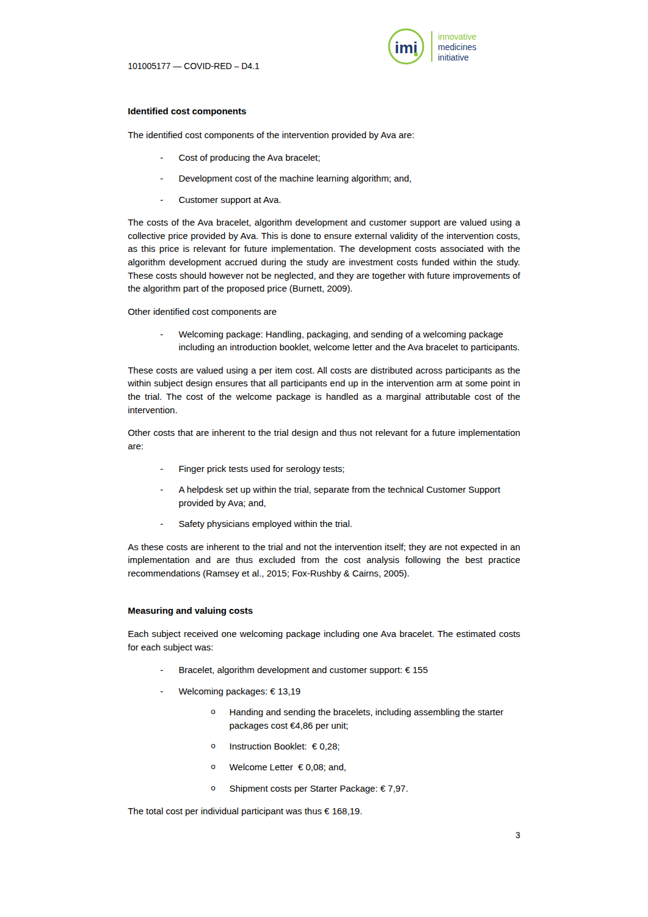imi innovative medicines initiative
101005177 — COVID-RED – D4.1
Identified cost components
The identified cost components of the intervention provided by Ava are:
Cost of producing the Ava bracelet;
Development cost of the machine learning algorithm; and,
Customer support at Ava.
The costs of the Ava bracelet, algorithm development and customer support are valued using a collective price provided by Ava. This is done to ensure external validity of the intervention costs, as this price is relevant for future implementation. The development costs associated with the algorithm development accrued during the study are investment costs funded within the study. These costs should however not be neglected, and they are together with future improvements of the algorithm part of the proposed price (Burnett, 2009).
Other identified cost components are
Welcoming package: Handling, packaging, and sending of a welcoming package including an introduction booklet, welcome letter and the Ava bracelet to participants.
These costs are valued using a per item cost. All costs are distributed across participants as the within subject design ensures that all participants end up in the intervention arm at some point in the trial. The cost of the welcome package is handled as a marginal attributable cost of the intervention.
Other costs that are inherent to the trial design and thus not relevant for a future implementation are:
Finger prick tests used for serology tests;
A helpdesk set up within the trial, separate from the technical Customer Support provided by Ava; and,
Safety physicians employed within the trial.
As these costs are inherent to the trial and not the intervention itself; they are not expected in an implementation and are thus excluded from the cost analysis following the best practice recommendations (Ramsey et al., 2015; Fox-Rushby & Cairns, 2005).
Measuring and valuing costs
Each subject received one welcoming package including one Ava bracelet. The estimated costs for each subject was:
Bracelet, algorithm development and customer support: € 155
Welcoming packages: € 13,19
Handing and sending the bracelets, including assembling the starter packages cost €4,86 per unit;
Instruction Booklet: € 0,28;
Welcome Letter € 0,08; and,
Shipment costs per Starter Package: € 7,97.
The total cost per individual participant was thus € 168,19.
3